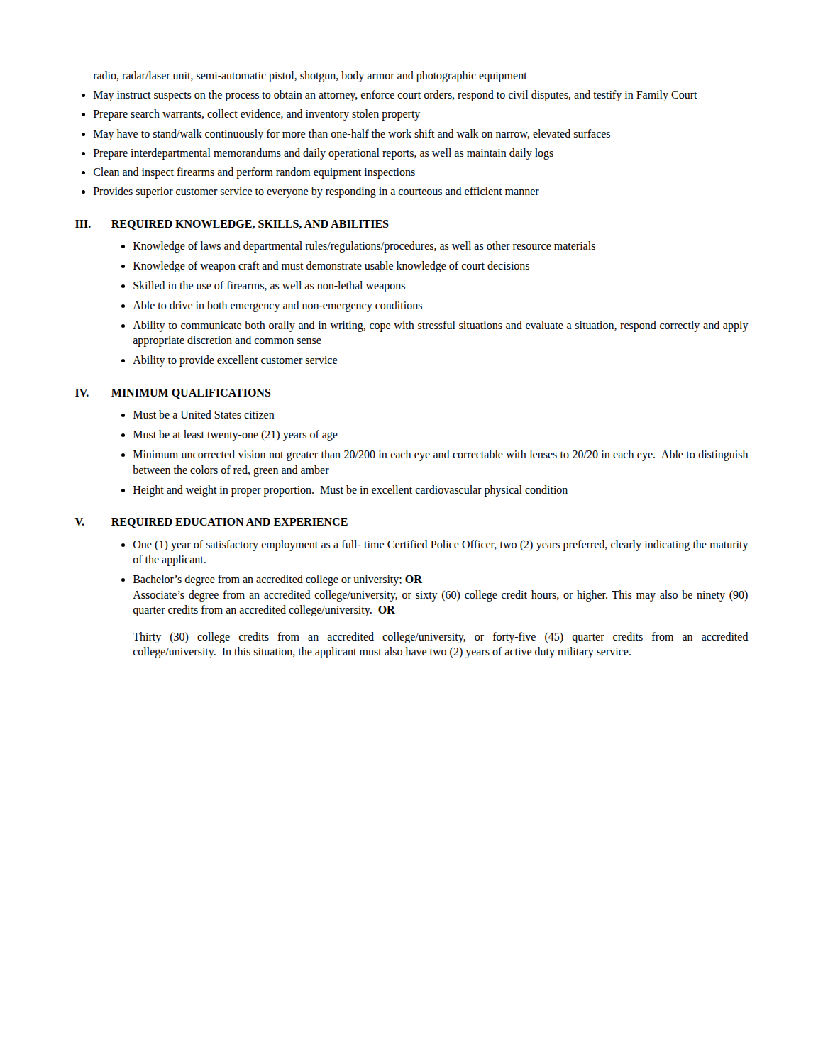radio, radar/laser unit, semi-automatic pistol, shotgun, body armor and photographic equipment
May instruct suspects on the process to obtain an attorney, enforce court orders, respond to civil disputes, and testify in Family Court
Prepare search warrants, collect evidence, and inventory stolen property
May have to stand/walk continuously for more than one-half the work shift and walk on narrow, elevated surfaces
Prepare interdepartmental memorandums and daily operational reports, as well as maintain daily logs
Clean and inspect firearms and perform random equipment inspections
Provides superior customer service to everyone by responding in a courteous and efficient manner
III. REQUIRED KNOWLEDGE, SKILLS, AND ABILITIES
Knowledge of laws and departmental rules/regulations/procedures, as well as other resource materials
Knowledge of weapon craft and must demonstrate usable knowledge of court decisions
Skilled in the use of firearms, as well as non-lethal weapons
Able to drive in both emergency and non-emergency conditions
Ability to communicate both orally and in writing, cope with stressful situations and evaluate a situation, respond correctly and apply appropriate discretion and common sense
Ability to provide excellent customer service
IV. MINIMUM QUALIFICATIONS
Must be a United States citizen
Must be at least twenty-one (21) years of age
Minimum uncorrected vision not greater than 20/200 in each eye and correctable with lenses to 20/20 in each eye. Able to distinguish between the colors of red, green and amber
Height and weight in proper proportion. Must be in excellent cardiovascular physical condition
V. REQUIRED EDUCATION AND EXPERIENCE
One (1) year of satisfactory employment as a full- time Certified Police Officer, two (2) years preferred, clearly indicating the maturity of the applicant.
Bachelor’s degree from an accredited college or university; OR
Associate’s degree from an accredited college/university, or sixty (60) college credit hours, or higher. This may also be ninety (90) quarter credits from an accredited college/university. OR
Thirty (30) college credits from an accredited college/university, or forty-five (45) quarter credits from an accredited college/university. In this situation, the applicant must also have two (2) years of active duty military service.